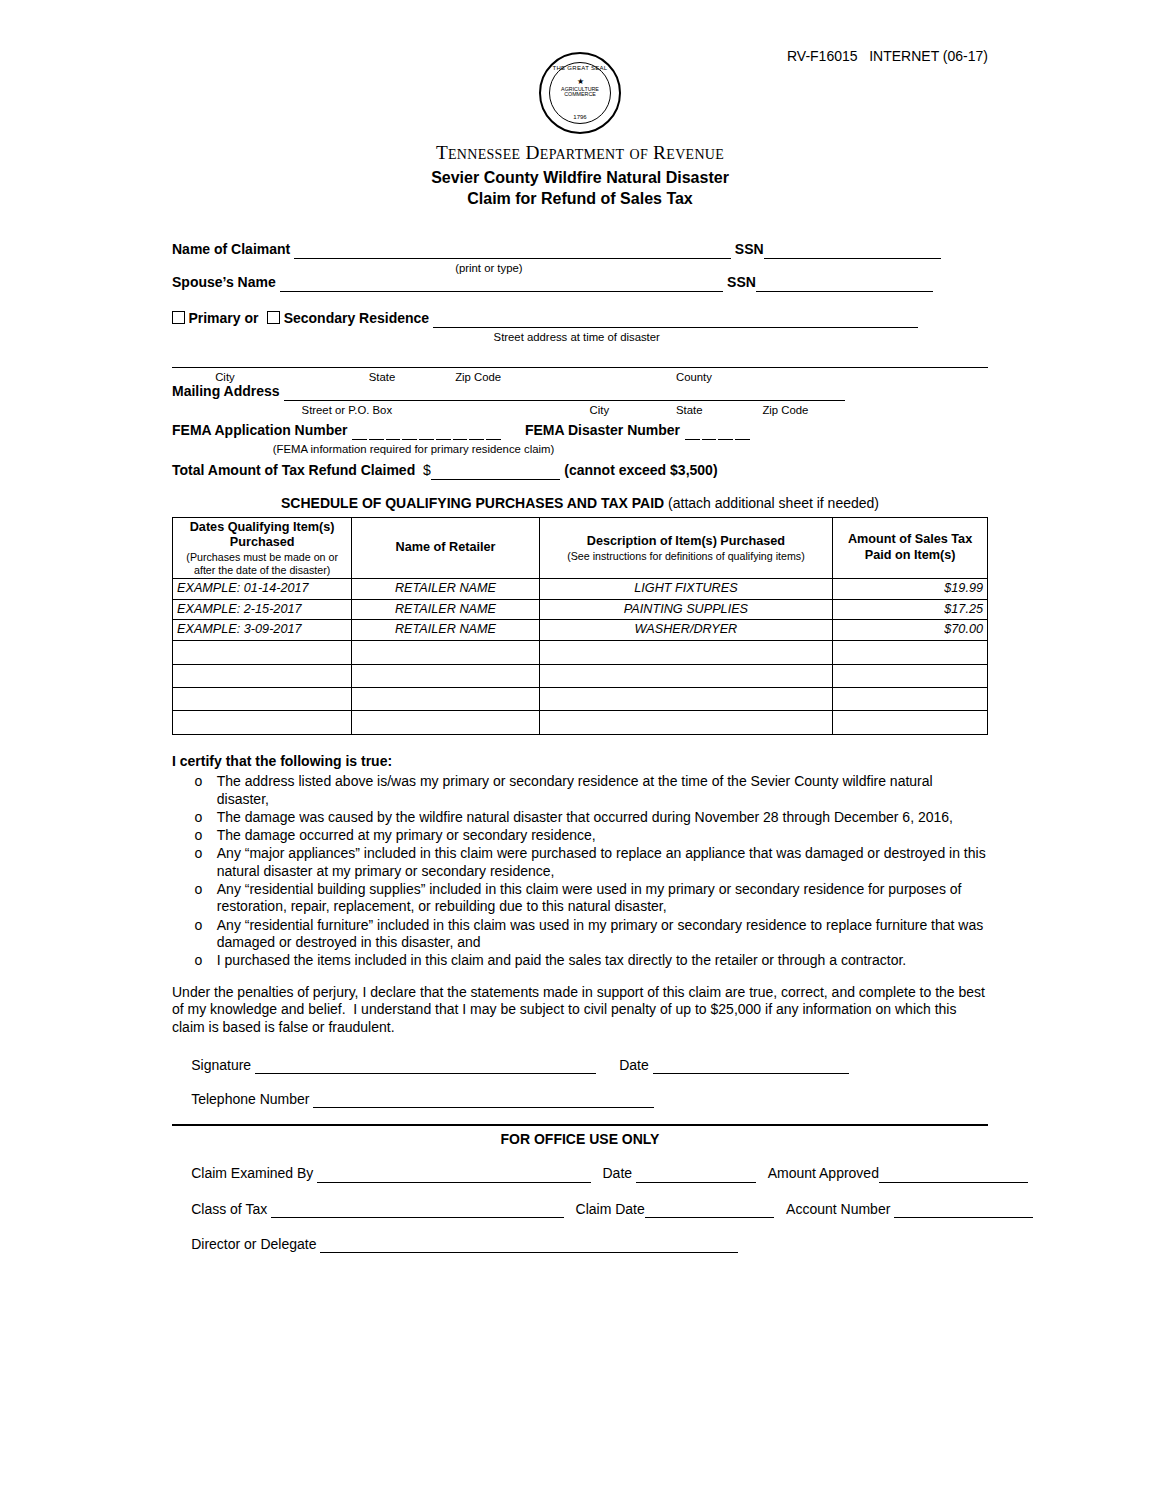RV-F16015 INTERNET (06-17)
THE GREAT SEAL
★
AGRICULTURE
COMMERCE
1796
Tennessee Department of Revenue
Sevier County Wildfire Natural Disaster
Claim for Refund of Sales Tax
Name of Claimant SSN
(print or type)
Spouse’s Name SSN
Primary or Secondary Residence
Street address at time of disaster
City State Zip Code County
Mailing Address
Street or P.O. Box City State Zip Code
FEMA Application Number FEMA Disaster Number
(FEMA information required for primary residence claim)
Total Amount of Tax Refund Claimed $ (cannot exceed $3,500)
SCHEDULE OF QUALIFYING PURCHASES AND TAX PAID (attach additional sheet if needed)
| Dates Qualifying Item(s) Purchased (Purchases must be made on or after the date of the disaster) | Name of Retailer | Description of Item(s) Purchased (See instructions for definitions of qualifying items) | Amount of Sales Tax Paid on Item(s) |
| --- | --- | --- | --- |
| EXAMPLE: 01-14-2017 | RETAILER NAME | LIGHT FIXTURES | $19.99 |
| EXAMPLE: 2-15-2017 | RETAILER NAME | PAINTING SUPPLIES | $17.25 |
| EXAMPLE: 3-09-2017 | RETAILER NAME | WASHER/DRYER | $70.00 |
I certify that the following is true:
The address listed above is/was my primary or secondary residence at the time of the Sevier County wildfire natural disaster,
The damage was caused by the wildfire natural disaster that occurred during November 28 through December 6, 2016,
The damage occurred at my primary or secondary residence,
Any “major appliances” included in this claim were purchased to replace an appliance that was damaged or destroyed in this natural disaster at my primary or secondary residence,
Any “residential building supplies” included in this claim were used in my primary or secondary residence for purposes of restoration, repair, replacement, or rebuilding due to this natural disaster,
Any “residential furniture” included in this claim was used in my primary or secondary residence to replace furniture that was damaged or destroyed in this disaster, and
I purchased the items included in this claim and paid the sales tax directly to the retailer or through a contractor.
Under the penalties of perjury, I declare that the statements made in support of this claim are true, correct, and complete to the best of my knowledge and belief. I understand that I may be subject to civil penalty of up to $25,000 if any information on which this claim is based is false or fraudulent.
Signature Date
Telephone Number
FOR OFFICE USE ONLY
Claim Examined By Date Amount Approved
Class of Tax Claim Date Account Number
Director or Delegate